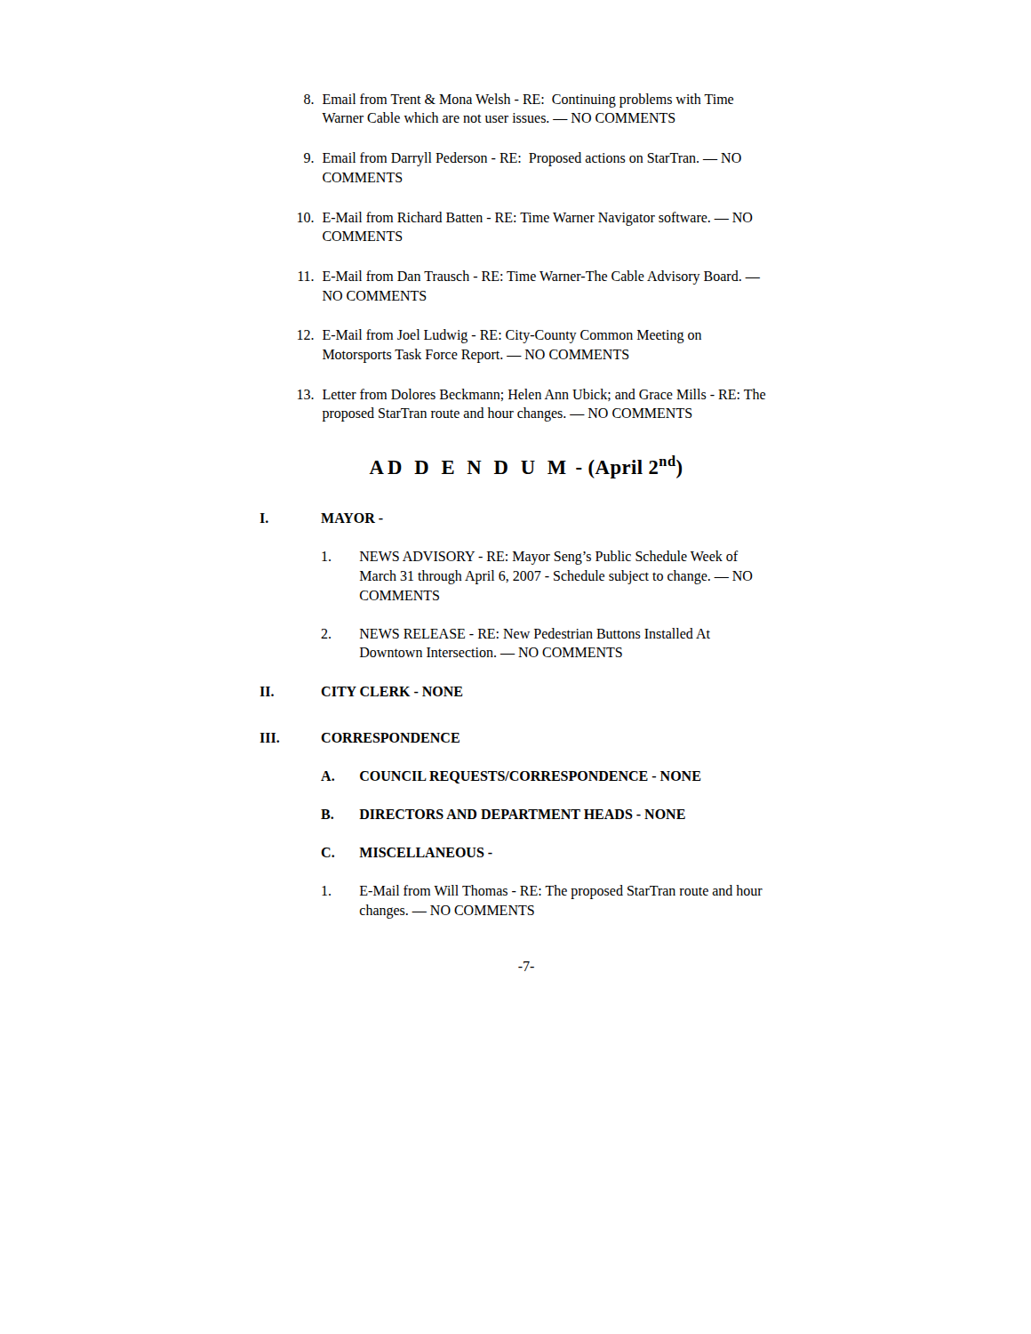8.
Email from Trent & Mona Welsh - RE: Continuing problems with Time Warner Cable which are not user issues. — NO COMMENTS
9.
Email from Darryll Pederson - RE: Proposed actions on StarTran. — NO COMMENTS
10.
E-Mail from Richard Batten - RE: Time Warner Navigator software. — NO COMMENTS
11.
E-Mail from Dan Trausch - RE: Time Warner-The Cable Advisory Board. — NO COMMENTS
12.
E-Mail from Joel Ludwig - RE: City-County Common Meeting on Motorsports Task Force Report. — NO COMMENTS
13.
Letter from Dolores Beckmann; Helen Ann Ubick; and Grace Mills - RE: The proposed StarTran route and hour changes. — NO COMMENTS
AD D E N D U M - (April 2nd)
I.
MAYOR -
1.
NEWS ADVISORY - RE: Mayor Seng’s Public Schedule Week of March 31 through April 6, 2007 - Schedule subject to change. — NO COMMENTS
2.
NEWS RELEASE - RE: New Pedestrian Buttons Installed At Downtown Intersection. — NO COMMENTS
II.
CITY CLERK - NONE
III.
CORRESPONDENCE
A.
COUNCIL REQUESTS/CORRESPONDENCE - NONE
B.
DIRECTORS AND DEPARTMENT HEADS - NONE
C.
MISCELLANEOUS -
1.
E-Mail from Will Thomas - RE: The proposed StarTran route and hour changes. — NO COMMENTS
-7-